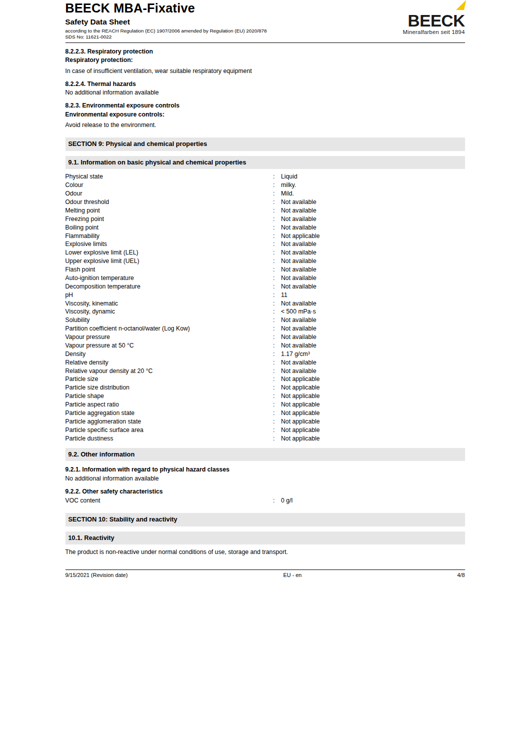BEECK MBA-Fixative
Safety Data Sheet
according to the REACH Regulation (EC) 1907/2006 amended by Regulation (EU) 2020/878
SDS No: 11621-0022
BEECK
Mineralfarben seit 1894
8.2.2.3. Respiratory protection
Respiratory protection:
In case of insufficient ventilation, wear suitable respiratory equipment
8.2.2.4. Thermal hazards
No additional information available
8.2.3. Environmental exposure controls
Environmental exposure controls:
Avoid release to the environment.
SECTION 9: Physical and chemical properties
9.1. Information on basic physical and chemical properties
| Physical state | : | Liquid |
| Colour | : | milky. |
| Odour | : | Mild. |
| Odour threshold | : | Not available |
| Melting point | : | Not available |
| Freezing point | : | Not available |
| Boiling point | : | Not available |
| Flammability | : | Not applicable |
| Explosive limits | : | Not available |
| Lower explosive limit (LEL) | : | Not available |
| Upper explosive limit (UEL) | : | Not available |
| Flash point | : | Not available |
| Auto-ignition temperature | : | Not available |
| Decomposition temperature | : | Not available |
| pH | : | 11 |
| Viscosity, kinematic | : | Not available |
| Viscosity, dynamic | : | < 500 mPa·s |
| Solubility | : | Not available |
| Partition coefficient n-octanol/water (Log Kow) | : | Not available |
| Vapour pressure | : | Not available |
| Vapour pressure at 50 °C | : | Not available |
| Density | : | 1.17 g/cm³ |
| Relative density | : | Not available |
| Relative vapour density at 20 °C | : | Not available |
| Particle size | : | Not applicable |
| Particle size distribution | : | Not applicable |
| Particle shape | : | Not applicable |
| Particle aspect ratio | : | Not applicable |
| Particle aggregation state | : | Not applicable |
| Particle agglomeration state | : | Not applicable |
| Particle specific surface area | : | Not applicable |
| Particle dustiness | : | Not applicable |
9.2. Other information
9.2.1. Information with regard to physical hazard classes
No additional information available
9.2.2. Other safety characteristics
| VOC content | : | 0 g/l |
SECTION 10: Stability and reactivity
10.1. Reactivity
The product is non-reactive under normal conditions of use, storage and transport.
9/15/2021 (Revision date) EU - en 4/8